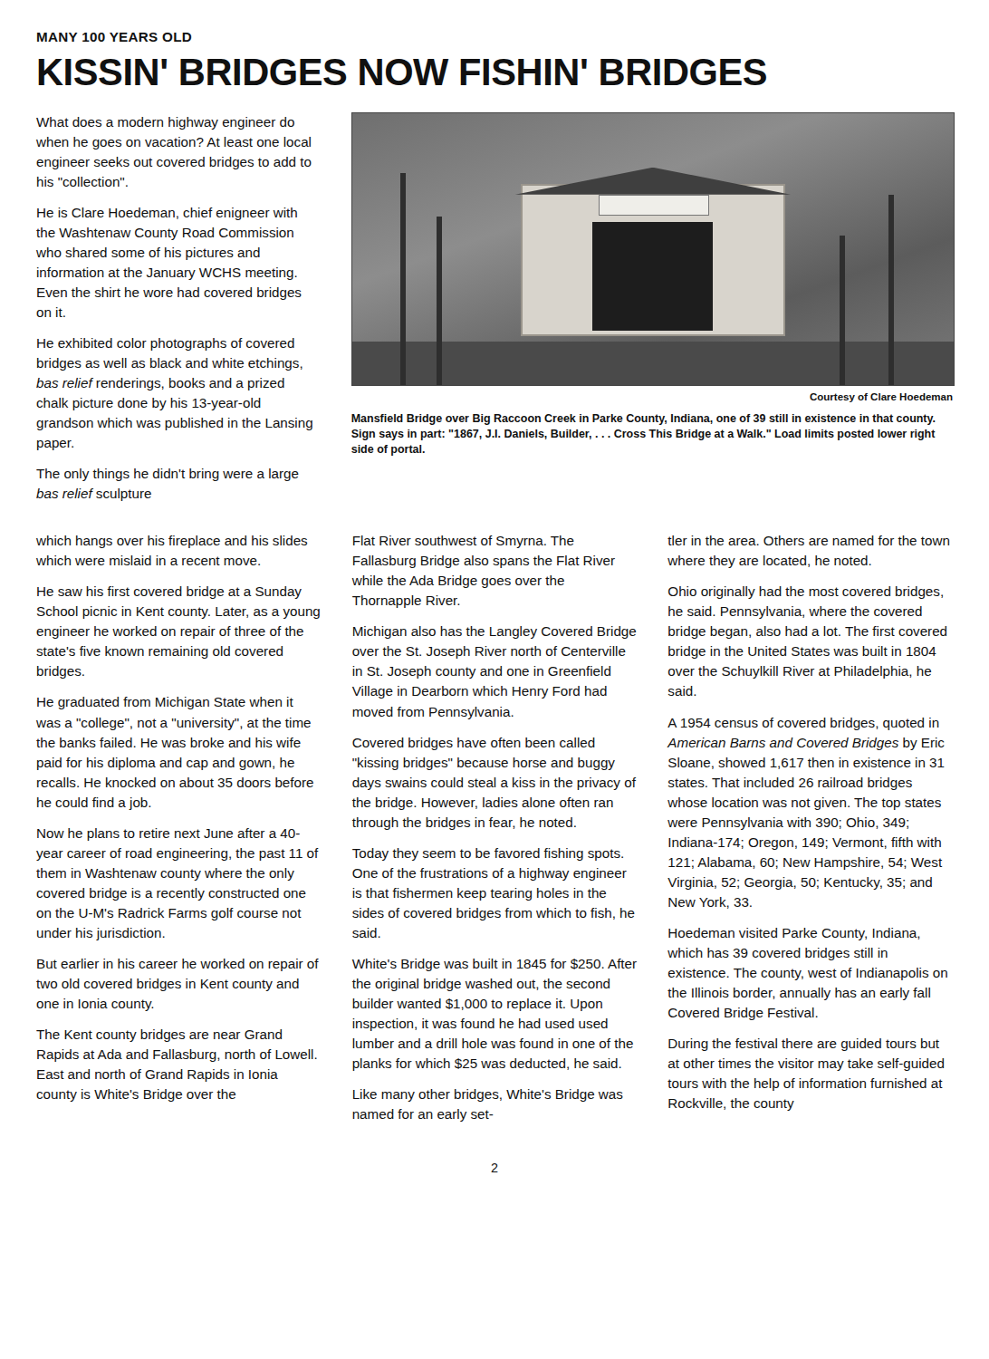MANY 100 YEARS OLD
KISSIN' BRIDGES NOW FISHIN' BRIDGES
What does a modern highway engineer do when he goes on vacation? At least one local engineer seeks out covered bridges to add to his "collection".
He is Clare Hoedeman, chief enigneer with the Washtenaw County Road Commission who shared some of his pictures and information at the January WCHS meeting. Even the shirt he wore had covered bridges on it.
He exhibited color photographs of covered bridges as well as black and white etchings, bas relief renderings, books and a prized chalk picture done by his 13-year-old grandson which was published in the Lansing paper.
The only things he didn't bring were a large bas relief sculpture
Courtesy of Clare Hoedeman
Mansfield Bridge over Big Raccoon Creek in Parke County, Indiana, one of 39 still in existence in that county. Sign says in part: "1867, J.I. Daniels, Builder, . . . Cross This Bridge at a Walk." Load limits posted lower right side of portal.
which hangs over his fireplace and his slides which were mislaid in a recent move.
He saw his first covered bridge at a Sunday School picnic in Kent county. Later, as a young engineer he worked on repair of three of the state's five known remaining old covered bridges.
He graduated from Michigan State when it was a "college", not a "university", at the time the banks failed. He was broke and his wife paid for his diploma and cap and gown, he recalls. He knocked on about 35 doors before he could find a job.
Now he plans to retire next June after a 40-year career of road engineering, the past 11 of them in Washtenaw county where the only covered bridge is a recently constructed one on the U-M's Radrick Farms golf course not under his jurisdiction.
But earlier in his career he worked on repair of two old covered bridges in Kent county and one in Ionia county.
The Kent county bridges are near Grand Rapids at Ada and Fallasburg, north of Lowell. East and north of Grand Rapids in Ionia county is White's Bridge over the
Flat River southwest of Smyrna. The Fallasburg Bridge also spans the Flat River while the Ada Bridge goes over the Thornapple River.
Michigan also has the Langley Covered Bridge over the St. Joseph River north of Centerville in St. Joseph county and one in Greenfield Village in Dearborn which Henry Ford had moved from Pennsylvania.
Covered bridges have often been called "kissing bridges" because horse and buggy days swains could steal a kiss in the privacy of the bridge. However, ladies alone often ran through the bridges in fear, he noted.
Today they seem to be favored fishing spots. One of the frustrations of a highway engineer is that fishermen keep tearing holes in the sides of covered bridges from which to fish, he said.
White's Bridge was built in 1845 for $250. After the original bridge washed out, the second builder wanted $1,000 to replace it. Upon inspection, it was found he had used used lumber and a drill hole was found in one of the planks for which $25 was deducted, he said.
Like many other bridges, White's Bridge was named for an early set-
tler in the area. Others are named for the town where they are located, he noted.
Ohio originally had the most covered bridges, he said. Pennsylvania, where the covered bridge began, also had a lot. The first covered bridge in the United States was built in 1804 over the Schuylkill River at Philadelphia, he said.
A 1954 census of covered bridges, quoted in American Barns and Covered Bridges by Eric Sloane, showed 1,617 then in existence in 31 states. That included 26 railroad bridges whose location was not given. The top states were Pennsylvania with 390; Ohio, 349; Indiana-174; Oregon, 149; Vermont, fifth with 121; Alabama, 60; New Hampshire, 54; West Virginia, 52; Georgia, 50; Kentucky, 35; and New York, 33.
Hoedeman visited Parke County, Indiana, which has 39 covered bridges still in existence. The county, west of Indianapolis on the Illinois border, annually has an early fall Covered Bridge Festival.
During the festival there are guided tours but at other times the visitor may take self-guided tours with the help of information furnished at Rockville, the county
2